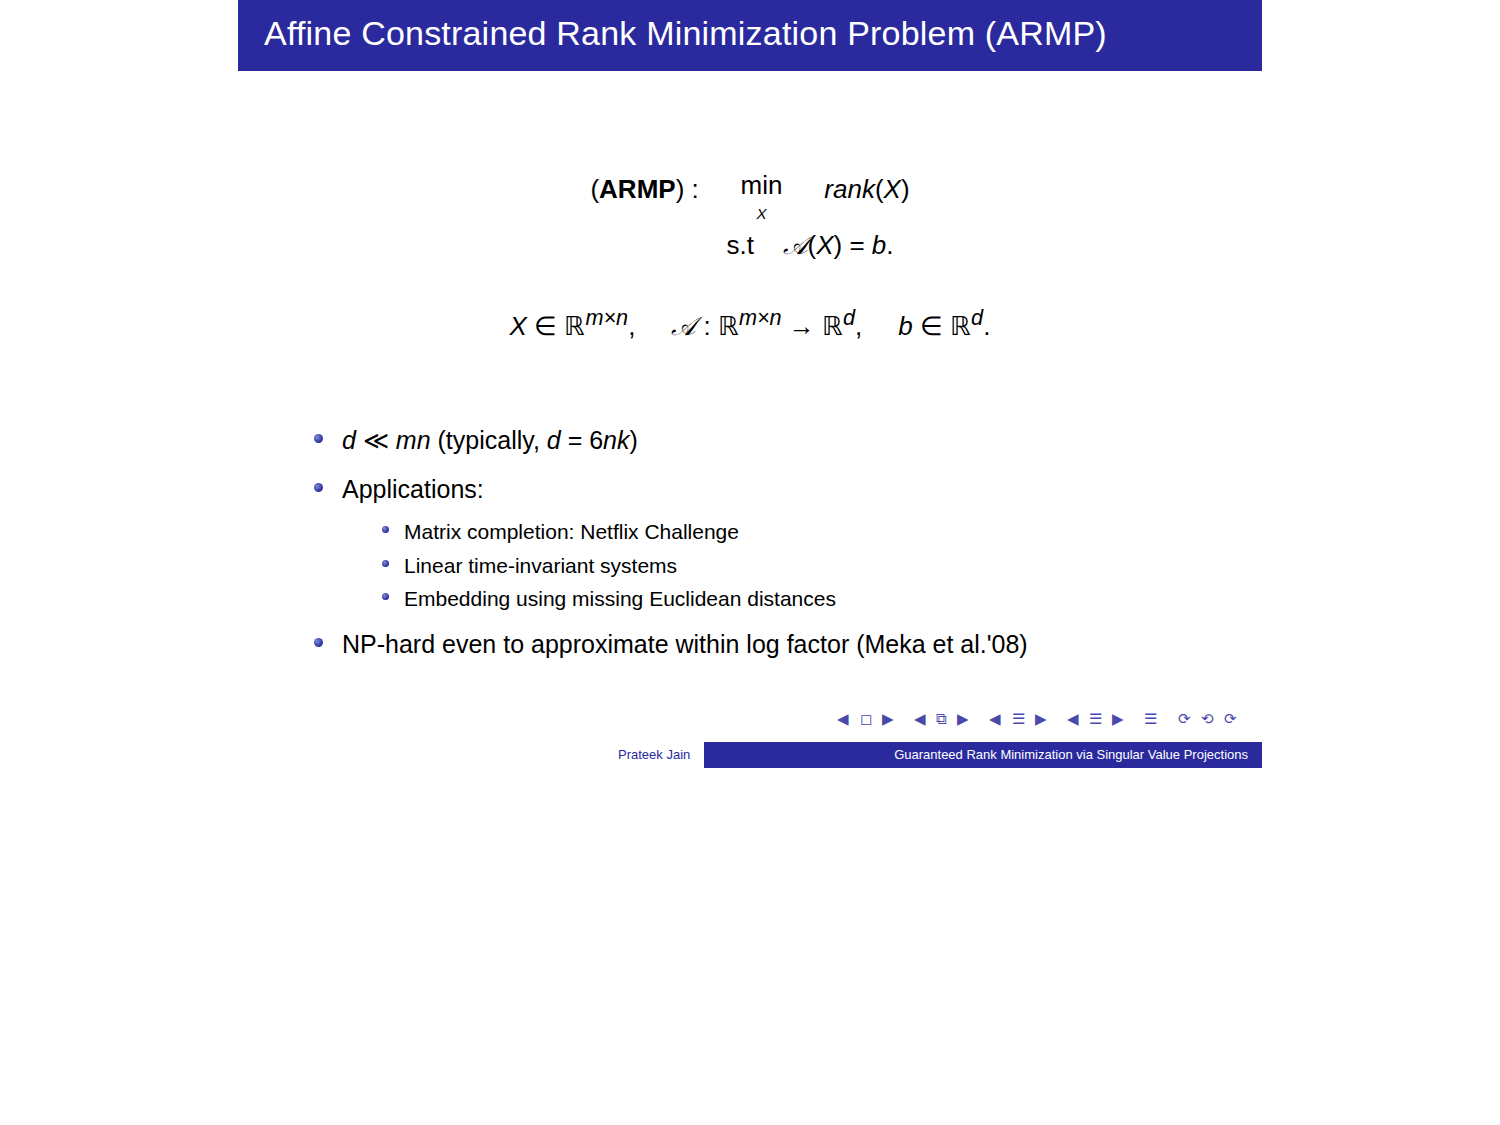Affine Constrained Rank Minimization Problem (ARMP)
(ARMP) : min X rank(X) s.t 𝒜(X) = b. X ∈ ℝm×n, 𝒜 : ℝm×n → ℝd, b ∈ ℝd.
d ≪ mn (typically, d = 6nk)
Applications:
Matrix completion: Netflix Challenge
Linear time-invariant systems
Embedding using missing Euclidean distances
NP-hard even to approximate within log factor (Meka et al.'08)
◀ ◻ ▶ ◀ ⧉ ▶ ◀ ☰ ▶ ◀ ☰ ▶ ☰ ⟳ ⟲ ⟳
Prateek Jain
Guaranteed Rank Minimization via Singular Value Projections